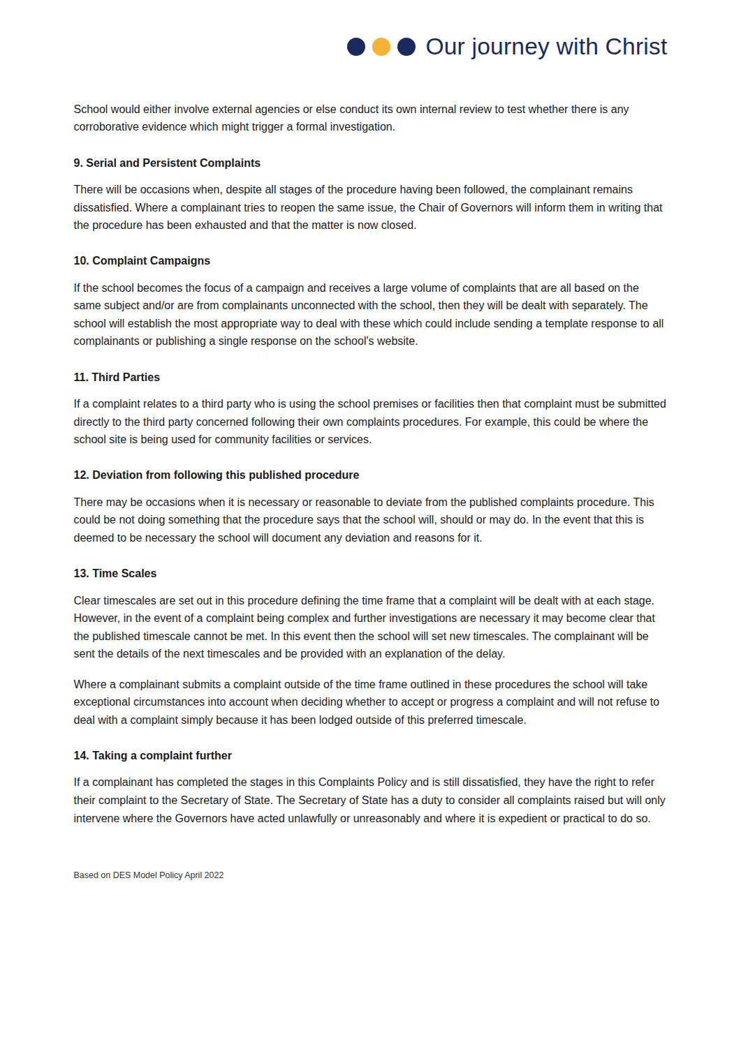Our journey with Christ
School would either involve external agencies or else conduct its own internal review to test whether there is any corroborative evidence which might trigger a formal investigation.
9. Serial and Persistent Complaints
There will be occasions when, despite all stages of the procedure having been followed, the complainant remains dissatisfied. Where a complainant tries to reopen the same issue, the Chair of Governors will inform them in writing that the procedure has been exhausted and that the matter is now closed.
10. Complaint Campaigns
If the school becomes the focus of a campaign and receives a large volume of complaints that are all based on the same subject and/or are from complainants unconnected with the school, then they will be dealt with separately. The school will establish the most appropriate way to deal with these which could include sending a template response to all complainants or publishing a single response on the school's website.
11. Third Parties
If a complaint relates to a third party who is using the school premises or facilities then that complaint must be submitted directly to the third party concerned following their own complaints procedures. For example, this could be where the school site is being used for community facilities or services.
12. Deviation from following this published procedure
There may be occasions when it is necessary or reasonable to deviate from the published complaints procedure. This could be not doing something that the procedure says that the school will, should or may do. In the event that this is deemed to be necessary the school will document any deviation and reasons for it.
13. Time Scales
Clear timescales are set out in this procedure defining the time frame that a complaint will be dealt with at each stage. However, in the event of a complaint being complex and further investigations are necessary it may become clear that the published timescale cannot be met. In this event then the school will set new timescales. The complainant will be sent the details of the next timescales and be provided with an explanation of the delay.
Where a complainant submits a complaint outside of the time frame outlined in these procedures the school will take exceptional circumstances into account when deciding whether to accept or progress a complaint and will not refuse to deal with a complaint simply because it has been lodged outside of this preferred timescale.
14. Taking a complaint further
If a complainant has completed the stages in this Complaints Policy and is still dissatisfied, they have the right to refer their complaint to the Secretary of State. The Secretary of State has a duty to consider all complaints raised but will only intervene where the Governors have acted unlawfully or unreasonably and where it is expedient or practical to do so.
Based on DES Model Policy April 2022